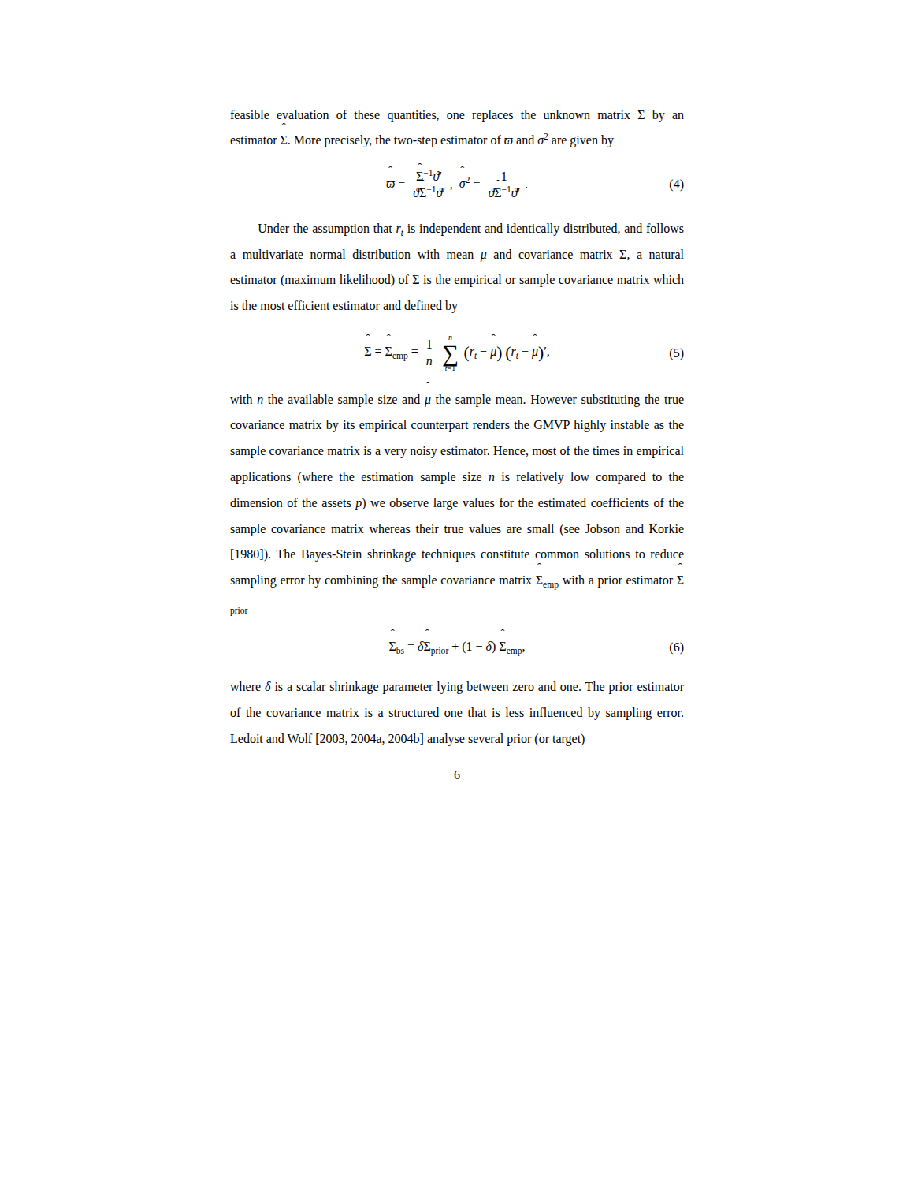feasible evaluation of these quantities, one replaces the unknown matrix Σ by an estimator ̂Σ. More precisely, the two-step estimator of ϖ and σ2 are given by
̂ϖ = ̂Σ−1ϑ′ ϑ̂Σ−1ϑ′ , ̂σ2 = 1 ϑ̂Σ−1ϑ′ . (4)
Under the assumption that rt is independent and identically distributed, and follows a multivariate normal distribution with mean μ and covariance matrix Σ, a natural estimator (maximum likelihood) of Σ is the empirical or sample covariance matrix which is the most efficient estimator and defined by
̂Σ = ̂Σemp = 1 n n ∑ t=1 (rt − ̂μ) (rt − ̂μ)′, (5)
with n the available sample size and ̂μ the sample mean. However substituting the true covariance matrix by its empirical counterpart renders the GMVP highly instable as the sample covariance matrix is a very noisy estimator. Hence, most of the times in empirical applications (where the estimation sample size n is relatively low compared to the dimension of the assets p) we observe large values for the estimated coefficients of the sample covariance matrix whereas their true values are small (see Jobson and Korkie [1980]). The Bayes-Stein shrinkage techniques constitute common solutions to reduce sampling error by combining the sample covariance matrix ̂Σemp with a prior estimator ̂Σprior
̂Σbs = δ̂Σprior + (1 − δ) ̂Σemp, (6)
where δ is a scalar shrinkage parameter lying between zero and one. The prior estimator of the covariance matrix is a structured one that is less influenced by sampling error. Ledoit and Wolf [2003, 2004a, 2004b] analyse several prior (or target)
6